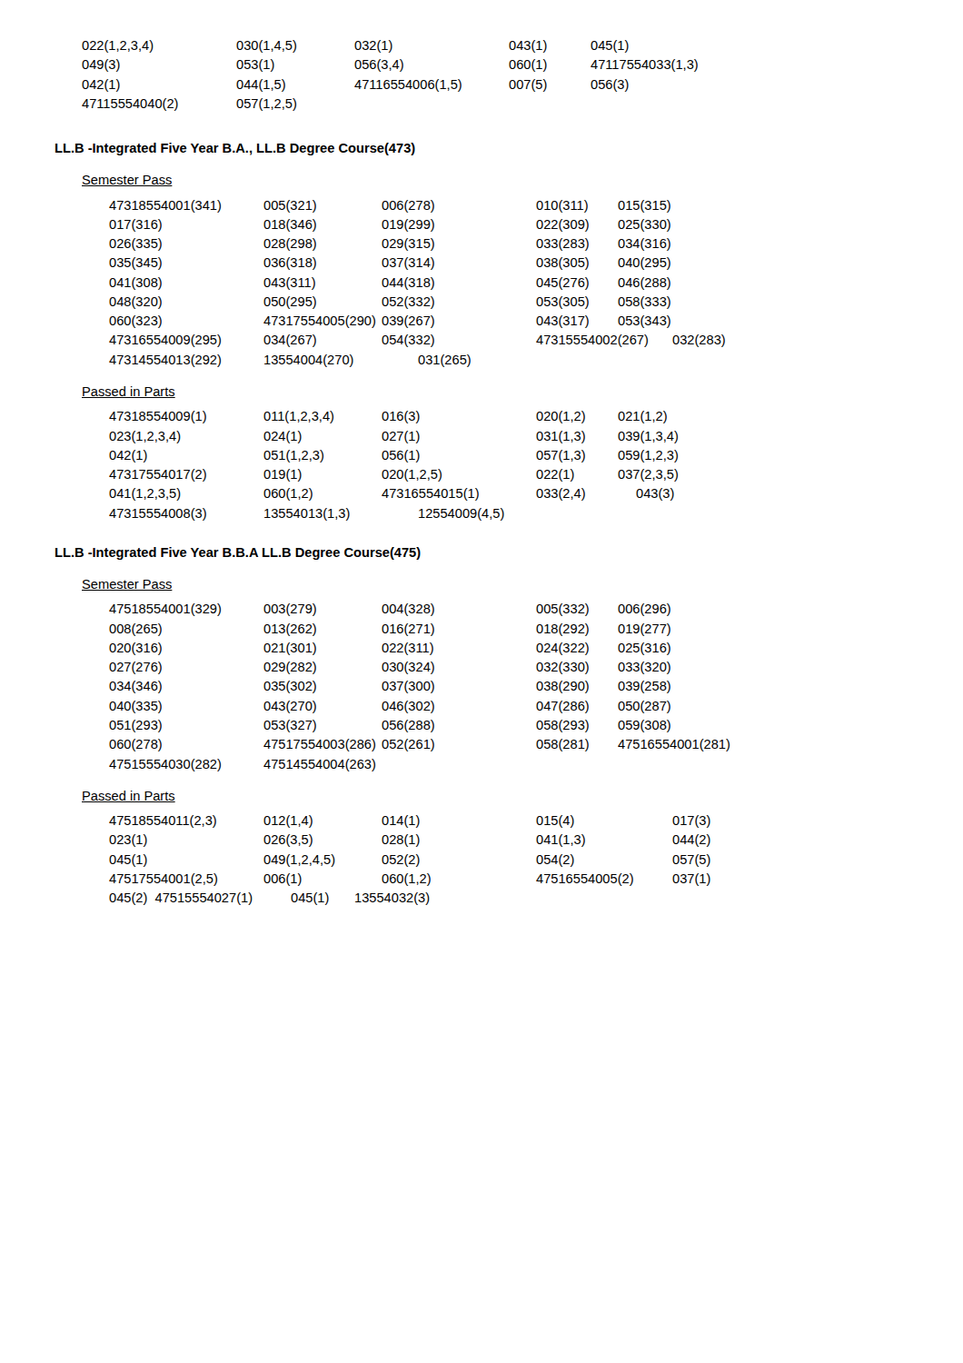022(1,2,3,4) 030(1,4,5) 032(1) 043(1) 045(1)
049(3) 053(1) 056(3,4) 060(1) 47117554033(1,3)
042(1) 044(1,5) 47116554006(1,5) 007(5) 056(3)
47115554040(2) 057(1,2,5)
LL.B -Integrated Five Year B.A., LL.B Degree Course(473)
Semester Pass
47318554001(341) 005(321) 006(278) 010(311) 015(315)
017(316) 018(346) 019(299) 022(309) 025(330)
026(335) 028(298) 029(315) 033(283) 034(316)
035(345) 036(318) 037(314) 038(305) 040(295)
041(308) 043(311) 044(318) 045(276) 046(288)
048(320) 050(295) 052(332) 053(305) 058(333)
060(323) 47317554005(290) 039(267) 043(317) 053(343)
47316554009(295) 034(267) 054(332) 47315554002(267) 032(283)
47314554013(292) 13554004(270) 031(265)
Passed in Parts
47318554009(1) 011(1,2,3,4) 016(3) 020(1,2) 021(1,2)
023(1,2,3,4) 024(1) 027(1) 031(1,3) 039(1,3,4)
042(1) 051(1,2,3) 056(1) 057(1,3) 059(1,2,3)
47317554017(2) 019(1) 020(1,2,5) 022(1) 037(2,3,5)
041(1,2,3,5) 060(1,2) 47316554015(1) 033(2,4) 043(3)
47315554008(3) 13554013(1,3) 12554009(4,5)
LL.B -Integrated Five Year B.B.A LL.B Degree Course(475)
Semester Pass
47518554001(329) 003(279) 004(328) 005(332) 006(296)
008(265) 013(262) 016(271) 018(292) 019(277)
020(316) 021(301) 022(311) 024(322) 025(316)
027(276) 029(282) 030(324) 032(330) 033(320)
034(346) 035(302) 037(300) 038(290) 039(258)
040(335) 043(270) 046(302) 047(286) 050(287)
051(293) 053(327) 056(288) 058(293) 059(308)
060(278) 47517554003(286) 052(261) 058(281) 47516554001(281)
47515554030(282) 47514554004(263)
Passed in Parts
47518554011(2,3) 012(1,4) 014(1) 015(4) 017(3)
023(1) 026(3,5) 028(1) 041(1,3) 044(2)
045(1) 049(1,2,4,5) 052(2) 054(2) 057(5)
47517554001(2,5) 006(1) 060(1,2) 47516554005(2) 037(1)
045(2) 47515554027(1) 045(1) 13554032(3)